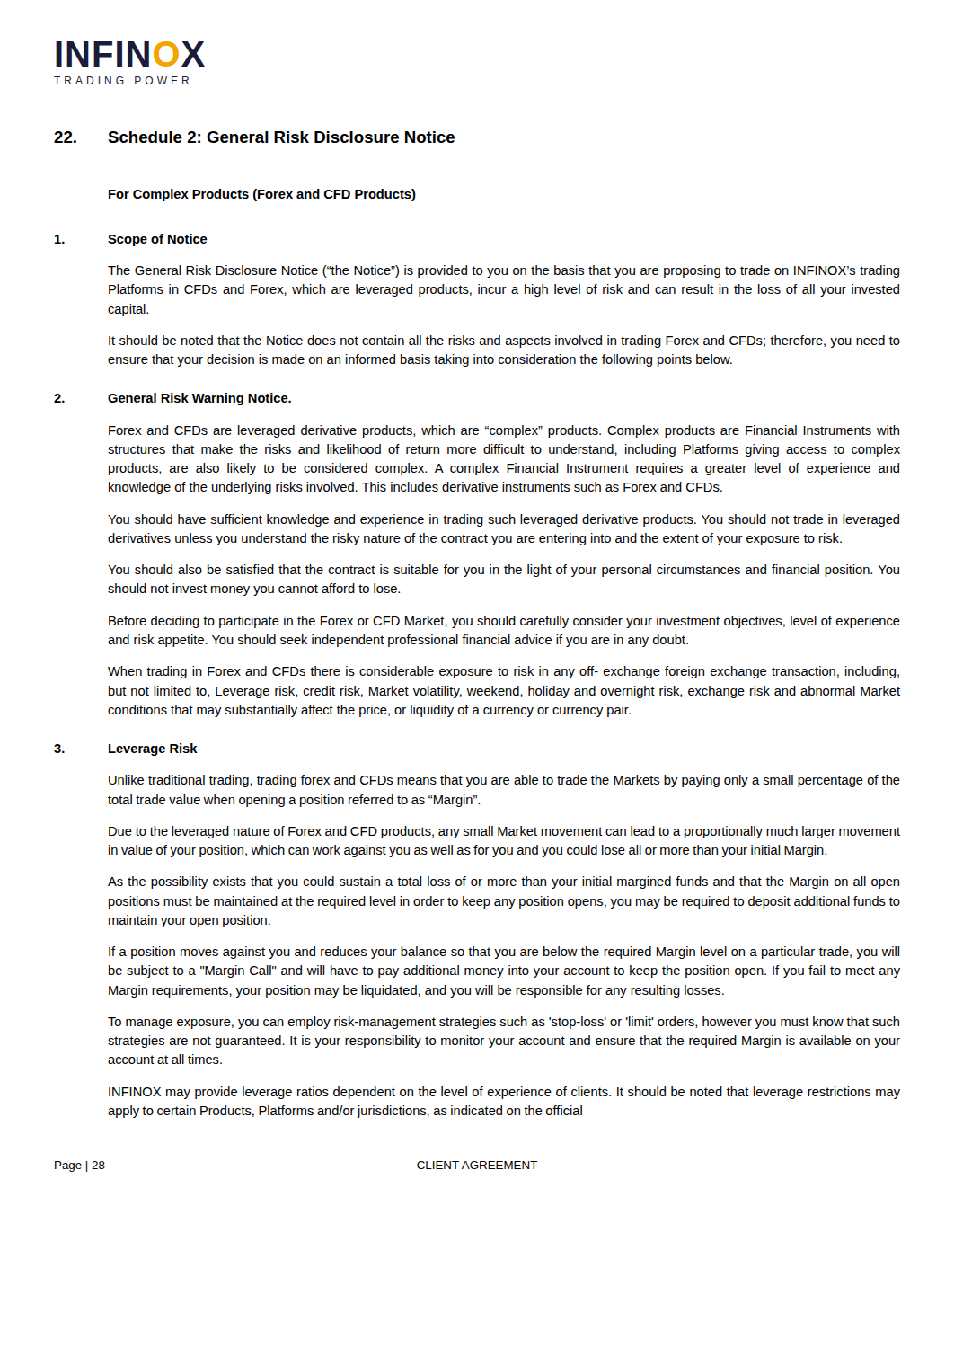INFINOX
TRADING POWER
22. Schedule 2: General Risk Disclosure Notice
For Complex Products (Forex and CFD Products)
1. Scope of Notice
The General Risk Disclosure Notice (“the Notice”) is provided to you on the basis that you are proposing to trade on INFINOX’s trading Platforms in CFDs and Forex, which are leveraged products, incur a high level of risk and can result in the loss of all your invested capital.
It should be noted that the Notice does not contain all the risks and aspects involved in trading Forex and CFDs; therefore, you need to ensure that your decision is made on an informed basis taking into consideration the following points below.
2. General Risk Warning Notice.
Forex and CFDs are leveraged derivative products, which are “complex” products. Complex products are Financial Instruments with structures that make the risks and likelihood of return more difficult to understand, including Platforms giving access to complex products, are also likely to be considered complex. A complex Financial Instrument requires a greater level of experience and knowledge of the underlying risks involved. This includes derivative instruments such as Forex and CFDs.
You should have sufficient knowledge and experience in trading such leveraged derivative products. You should not trade in leveraged derivatives unless you understand the risky nature of the contract you are entering into and the extent of your exposure to risk.
You should also be satisfied that the contract is suitable for you in the light of your personal circumstances and financial position. You should not invest money you cannot afford to lose.
Before deciding to participate in the Forex or CFD Market, you should carefully consider your investment objectives, level of experience and risk appetite. You should seek independent professional financial advice if you are in any doubt.
When trading in Forex and CFDs there is considerable exposure to risk in any off- exchange foreign exchange transaction, including, but not limited to, Leverage risk, credit risk, Market volatility, weekend, holiday and overnight risk, exchange risk and abnormal Market conditions that may substantially affect the price, or liquidity of a currency or currency pair.
3. Leverage Risk
Unlike traditional trading, trading forex and CFDs means that you are able to trade the Markets by paying only a small percentage of the total trade value when opening a position referred to as “Margin”.
Due to the leveraged nature of Forex and CFD products, any small Market movement can lead to a proportionally much larger movement in value of your position, which can work against you as well as for you and you could lose all or more than your initial Margin.
As the possibility exists that you could sustain a total loss of or more than your initial margined funds and that the Margin on all open positions must be maintained at the required level in order to keep any position opens, you may be required to deposit additional funds to maintain your open position.
If a position moves against you and reduces your balance so that you are below the required Margin level on a particular trade, you will be subject to a "Margin Call" and will have to pay additional money into your account to keep the position open. If you fail to meet any Margin requirements, your position may be liquidated, and you will be responsible for any resulting losses.
To manage exposure, you can employ risk-management strategies such as 'stop-loss' or 'limit' orders, however you must know that such strategies are not guaranteed. It is your responsibility to monitor your account and ensure that the required Margin is available on your account at all times.
INFINOX may provide leverage ratios dependent on the level of experience of clients. It should be noted that leverage restrictions may apply to certain Products, Platforms and/or jurisdictions, as indicated on the official
Page | 28 CLIENT AGREEMENT